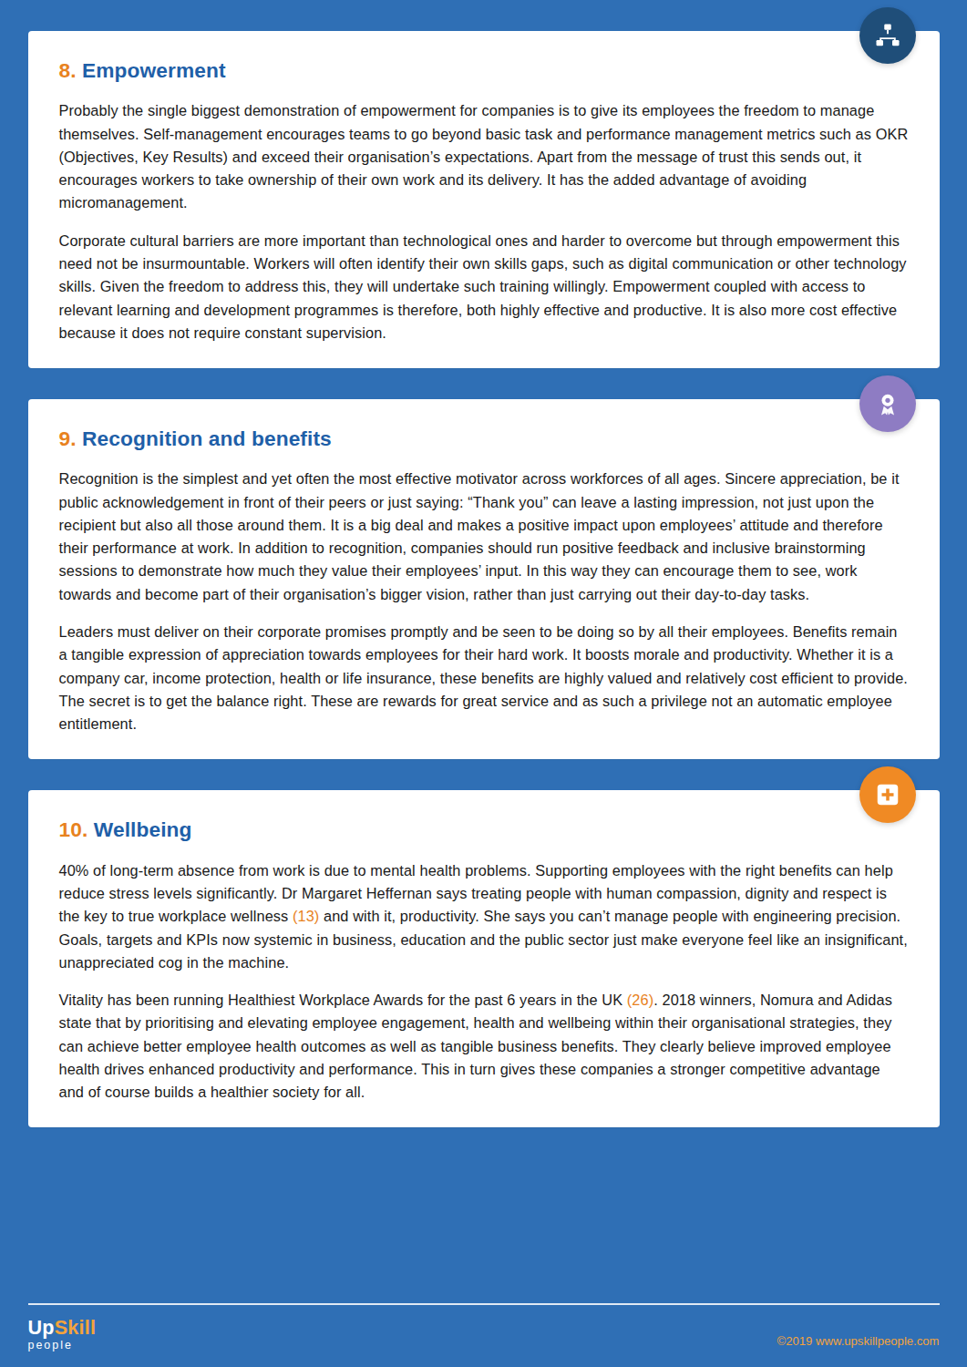8. Empowerment
Probably the single biggest demonstration of empowerment for companies is to give its employees the freedom to manage themselves. Self-management encourages teams to go beyond basic task and performance management metrics such as OKR (Objectives, Key Results) and exceed their organisation’s expectations. Apart from the message of trust this sends out, it encourages workers to take ownership of their own work and its delivery. It has the added advantage of avoiding micromanagement.
Corporate cultural barriers are more important than technological ones and harder to overcome but through empowerment this need not be insurmountable. Workers will often identify their own skills gaps, such as digital communication or other technology skills. Given the freedom to address this, they will undertake such training willingly. Empowerment coupled with access to relevant learning and development programmes is therefore, both highly effective and productive. It is also more cost effective because it does not require constant supervision.
9. Recognition and benefits
Recognition is the simplest and yet often the most effective motivator across workforces of all ages. Sincere appreciation, be it public acknowledgement in front of their peers or just saying: “Thank you” can leave a lasting impression, not just upon the recipient but also all those around them. It is a big deal and makes a positive impact upon employees’ attitude and therefore their performance at work. In addition to recognition, companies should run positive feedback and inclusive brainstorming sessions to demonstrate how much they value their employees’ input. In this way they can encourage them to see, work towards and become part of their organisation’s bigger vision, rather than just carrying out their day-to-day tasks.
Leaders must deliver on their corporate promises promptly and be seen to be doing so by all their employees. Benefits remain a tangible expression of appreciation towards employees for their hard work. It boosts morale and productivity. Whether it is a company car, income protection, health or life insurance, these benefits are highly valued and relatively cost efficient to provide. The secret is to get the balance right. These are rewards for great service and as such a privilege not an automatic employee entitlement.
10. Wellbeing
40% of long-term absence from work is due to mental health problems. Supporting employees with the right benefits can help reduce stress levels significantly. Dr Margaret Heffernan says treating people with human compassion, dignity and respect is the key to true workplace wellness (13) and with it, productivity. She says you can’t manage people with engineering precision. Goals, targets and KPIs now systemic in business, education and the public sector just make everyone feel like an insignificant, unappreciated cog in the machine.
Vitality has been running Healthiest Workplace Awards for the past 6 years in the UK (26). 2018 winners, Nomura and Adidas state that by prioritising and elevating employee engagement, health and wellbeing within their organisational strategies, they can achieve better employee health outcomes as well as tangible business benefits. They clearly believe improved employee health drives enhanced productivity and performance. This in turn gives these companies a stronger competitive advantage and of course builds a healthier society for all.
Up Skill people
©2019 www.upskillpeople.com